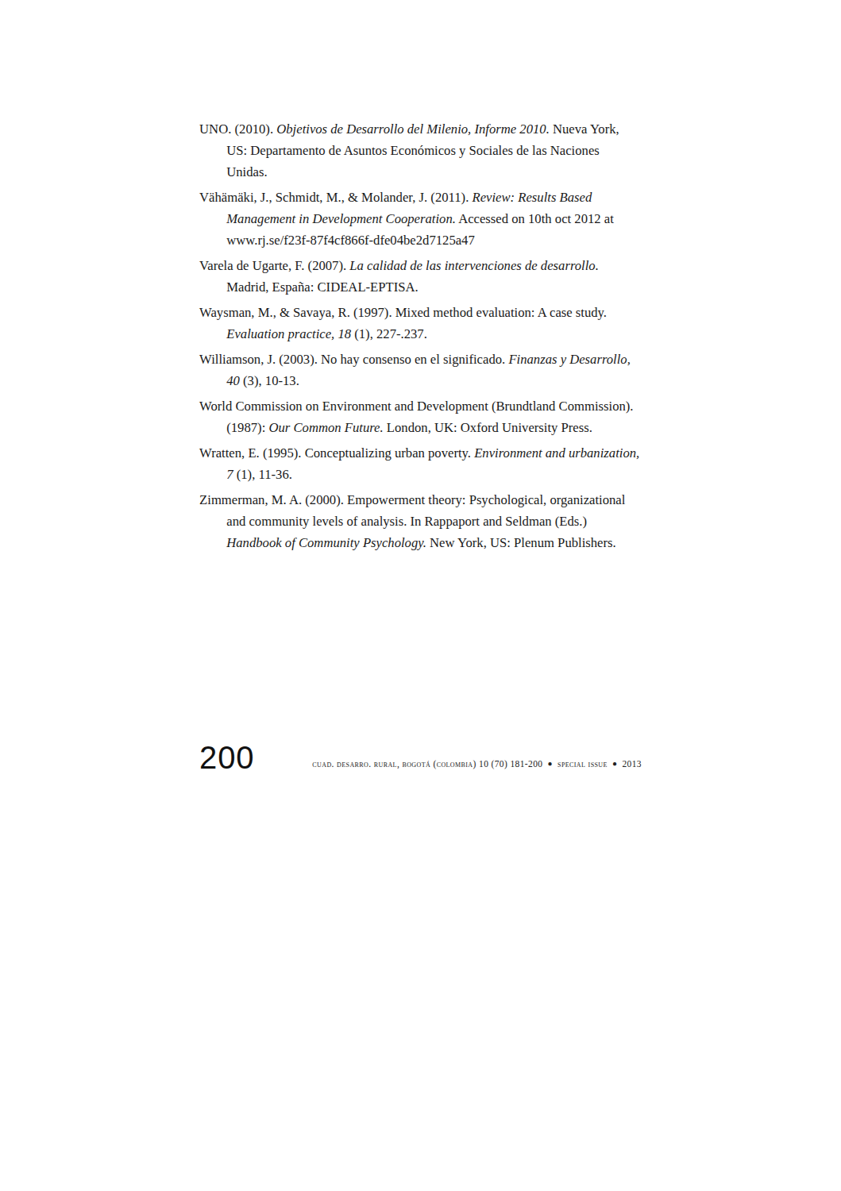UNO. (2010). Objetivos de Desarrollo del Milenio, Informe 2010. Nueva York, US: Departamento de Asuntos Económicos y Sociales de las Naciones Unidas.
Vähämäki, J., Schmidt, M., & Molander, J. (2011). Review: Results Based Management in Development Cooperation. Accessed on 10th oct 2012 at www.rj.se/f23f-87f4cf866f-dfe04be2d7125a47
Varela de Ugarte, F. (2007). La calidad de las intervenciones de desarrollo. Madrid, España: CIDEAL-EPTISA.
Waysman, M., & Savaya, R. (1997). Mixed method evaluation: A case study. Evaluation practice, 18 (1), 227-.237.
Williamson, J. (2003). No hay consenso en el significado. Finanzas y Desarrollo, 40 (3), 10-13.
World Commission on Environment and Development (Brundtland Commission). (1987): Our Common Future. London, UK: Oxford University Press.
Wratten, E. (1995). Conceptualizing urban poverty. Environment and urbanization, 7 (1), 11-36.
Zimmerman, M. A. (2000). Empowerment theory: Psychological, organizational and community levels of analysis. In Rappaport and Seldman (Eds.) Handbook of Community Psychology. New York, US: Plenum Publishers.
200
cuad. desarro. rural, bogotá (colombia) 10 (70) 181-200 ● special issue ● 2013